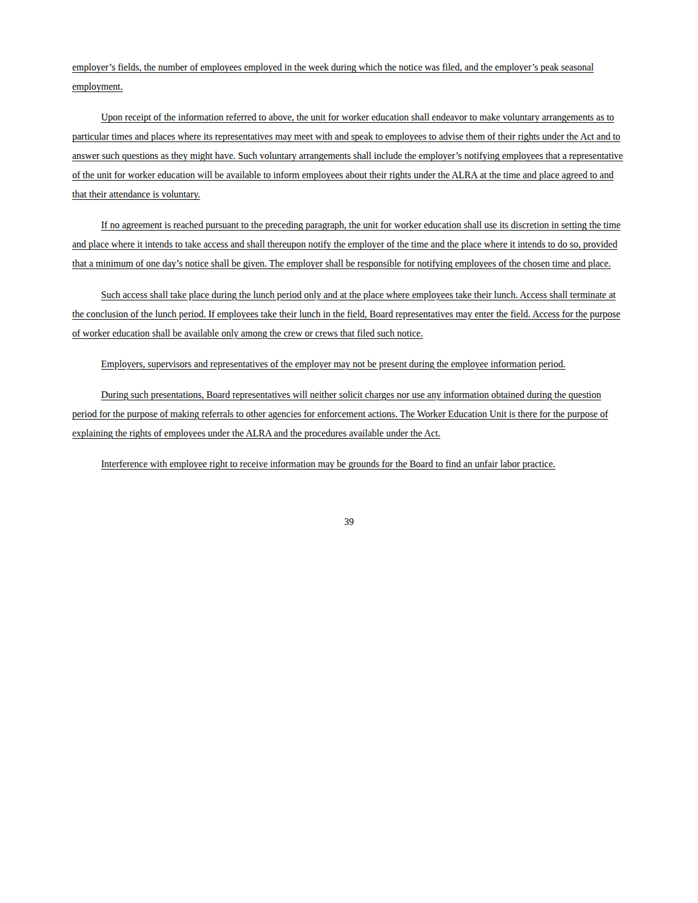employer’s fields, the number of employees employed in the week during which the notice was filed, and the employer’s peak seasonal employment.
Upon receipt of the information referred to above, the unit for worker education shall endeavor to make voluntary arrangements as to particular times and places where its representatives may meet with and speak to employees to advise them of their rights under the Act and to answer such questions as they might have. Such voluntary arrangements shall include the employer’s notifying employees that a representative of the unit for worker education will be available to inform employees about their rights under the ALRA at the time and place agreed to and that their attendance is voluntary.
If no agreement is reached pursuant to the preceding paragraph, the unit for worker education shall use its discretion in setting the time and place where it intends to take access and shall thereupon notify the employer of the time and the place where it intends to do so, provided that a minimum of one day’s notice shall be given. The employer shall be responsible for notifying employees of the chosen time and place.
Such access shall take place during the lunch period only and at the place where employees take their lunch. Access shall terminate at the conclusion of the lunch period. If employees take their lunch in the field, Board representatives may enter the field. Access for the purpose of worker education shall be available only among the crew or crews that filed such notice.
Employers, supervisors and representatives of the employer may not be present during the employee information period.
During such presentations, Board representatives will neither solicit charges nor use any information obtained during the question period for the purpose of making referrals to other agencies for enforcement actions. The Worker Education Unit is there for the purpose of explaining the rights of employees under the ALRA and the procedures available under the Act.
Interference with employee right to receive information may be grounds for the Board to find an unfair labor practice.
39